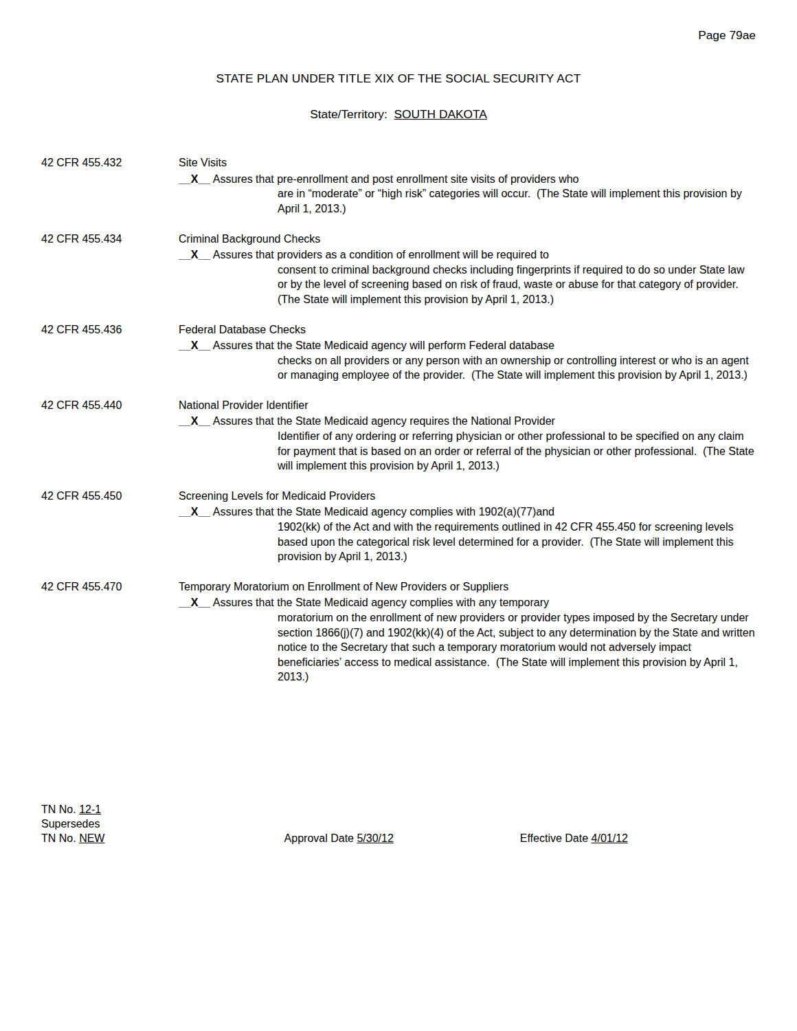Page 79ae
STATE PLAN UNDER TITLE XIX OF THE SOCIAL SECURITY ACT
State/Territory: SOUTH DAKOTA
| 42 CFR 455.432 | Site Visits __X__ Assures that pre-enrollment and post enrollment site visits of providers who are in “moderate” or “high risk” categories will occur. (The State will implement this provision by April 1, 2013.) |
| 42 CFR 455.434 | Criminal Background Checks __X__ Assures that providers as a condition of enrollment will be required to consent to criminal background checks including fingerprints if required to do so under State law or by the level of screening based on risk of fraud, waste or abuse for that category of provider. (The State will implement this provision by April 1, 2013.) |
| 42 CFR 455.436 | Federal Database Checks __X__ Assures that the State Medicaid agency will perform Federal database checks on all providers or any person with an ownership or controlling interest or who is an agent or managing employee of the provider. (The State will implement this provision by April 1, 2013.) |
| 42 CFR 455.440 | National Provider Identifier __X__ Assures that the State Medicaid agency requires the National Provider Identifier of any ordering or referring physician or other professional to be specified on any claim for payment that is based on an order or referral of the physician or other professional. (The State will implement this provision by April 1, 2013.) |
| 42 CFR 455.450 | Screening Levels for Medicaid Providers __X__ Assures that the State Medicaid agency complies with 1902(a)(77)and 1902(kk) of the Act and with the requirements outlined in 42 CFR 455.450 for screening levels based upon the categorical risk level determined for a provider. (The State will implement this provision by April 1, 2013.) |
| 42 CFR 455.470 | Temporary Moratorium on Enrollment of New Providers or Suppliers __X__ Assures that the State Medicaid agency complies with any temporary moratorium on the enrollment of new providers or provider types imposed by the Secretary under section 1866(j)(7) and 1902(kk)(4) of the Act, subject to any determination by the State and written notice to the Secretary that such a temporary moratorium would not adversely impact beneficiaries’ access to medical assistance. (The State will implement this provision by April 1, 2013.) |
| TN No. 12-1 Supersedes TN No. NEW | Approval Date 5/30/12 | Effective Date 4/01/12 |